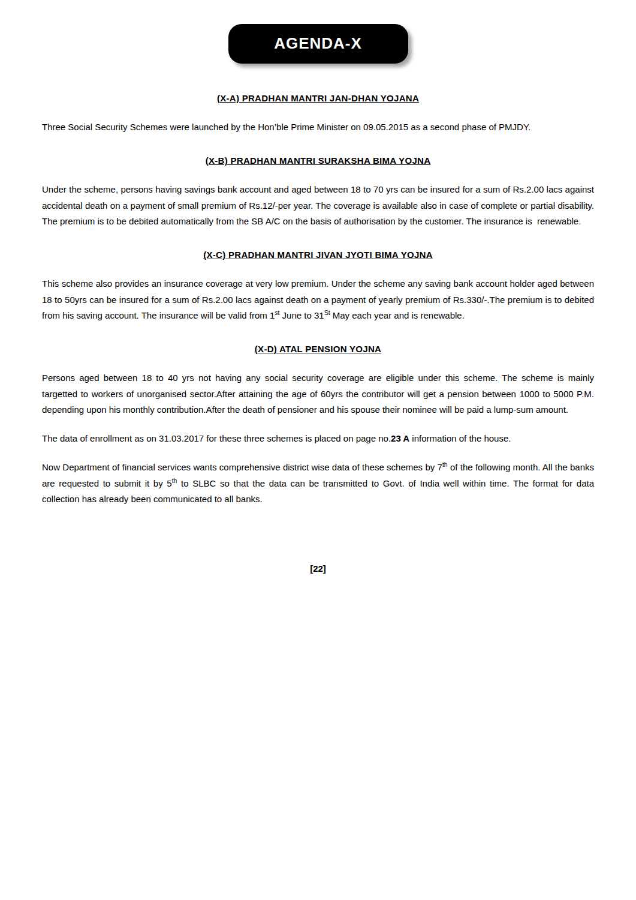AGENDA-X
(X-A) PRADHAN MANTRI JAN-DHAN YOJANA
Three Social Security Schemes were launched by the Hon’ble Prime Minister on 09.05.2015 as a second phase of PMJDY.
(X-B) PRADHAN MANTRI SURAKSHA BIMA YOJNA
Under the scheme, persons having savings bank account and aged between 18 to 70 yrs can be insured for a sum of Rs.2.00 lacs against accidental death on a payment of small premium of Rs.12/-per year. The coverage is available also in case of complete or partial disability. The premium is to be debited automatically from the SB A/C on the basis of authorisation by the customer. The insurance is renewable.
(X-C) PRADHAN MANTRI JIVAN JYOTI BIMA YOJNA
This scheme also provides an insurance coverage at very low premium. Under the scheme any saving bank account holder aged between 18 to 50yrs can be insured for a sum of Rs.2.00 lacs against death on a payment of yearly premium of Rs.330/-.The premium is to debited from his saving account. The insurance will be valid from 1st June to 31St May each year and is renewable.
(X-D) ATAL PENSION YOJNA
Persons aged between 18 to 40 yrs not having any social security coverage are eligible under this scheme. The scheme is mainly targetted to workers of unorganised sector.After attaining the age of 60yrs the contributor will get a pension between 1000 to 5000 P.M. depending upon his monthly contribution.After the death of pensioner and his spouse their nominee will be paid a lump-sum amount.
The data of enrollment as on 31.03.2017 for these three schemes is placed on page no.23 A information of the house.
Now Department of financial services wants comprehensive district wise data of these schemes by 7th of the following month. All the banks are requested to submit it by 5th to SLBC so that the data can be transmitted to Govt. of India well within time. The format for data collection has already been communicated to all banks.
[22]